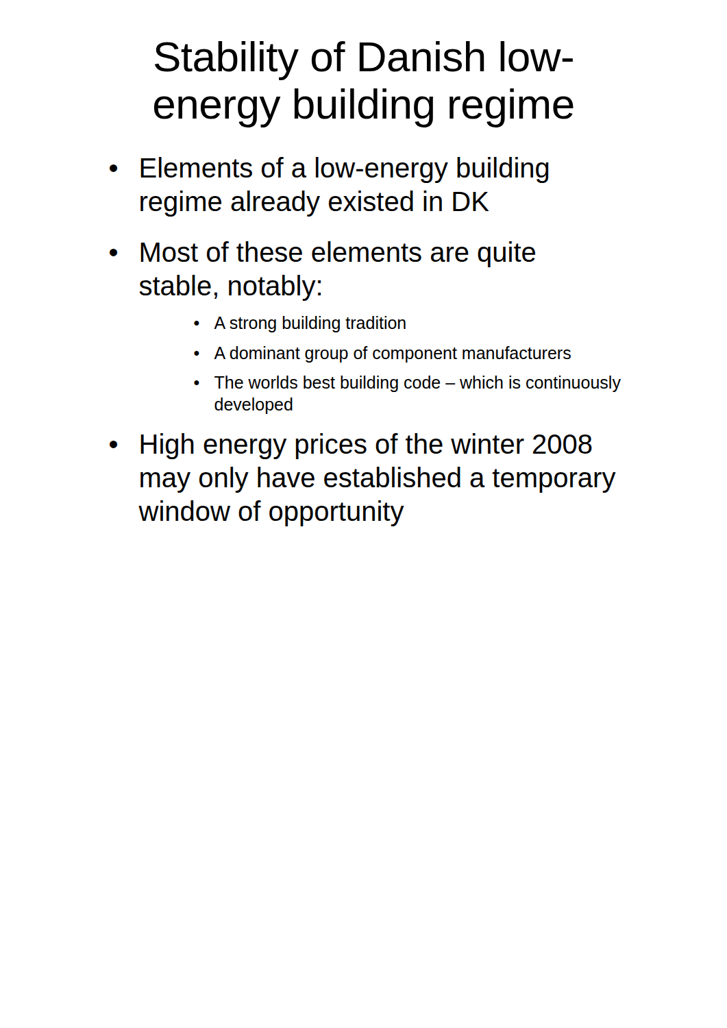Stability of Danish low-energy building regime
Elements of a low-energy building regime already existed in DK
Most of these elements are quite stable, notably:
A strong building tradition
A dominant group of component manufacturers
The worlds best building code – which is continuously developed
High energy prices of the winter 2008 may only have established a temporary window of opportunity